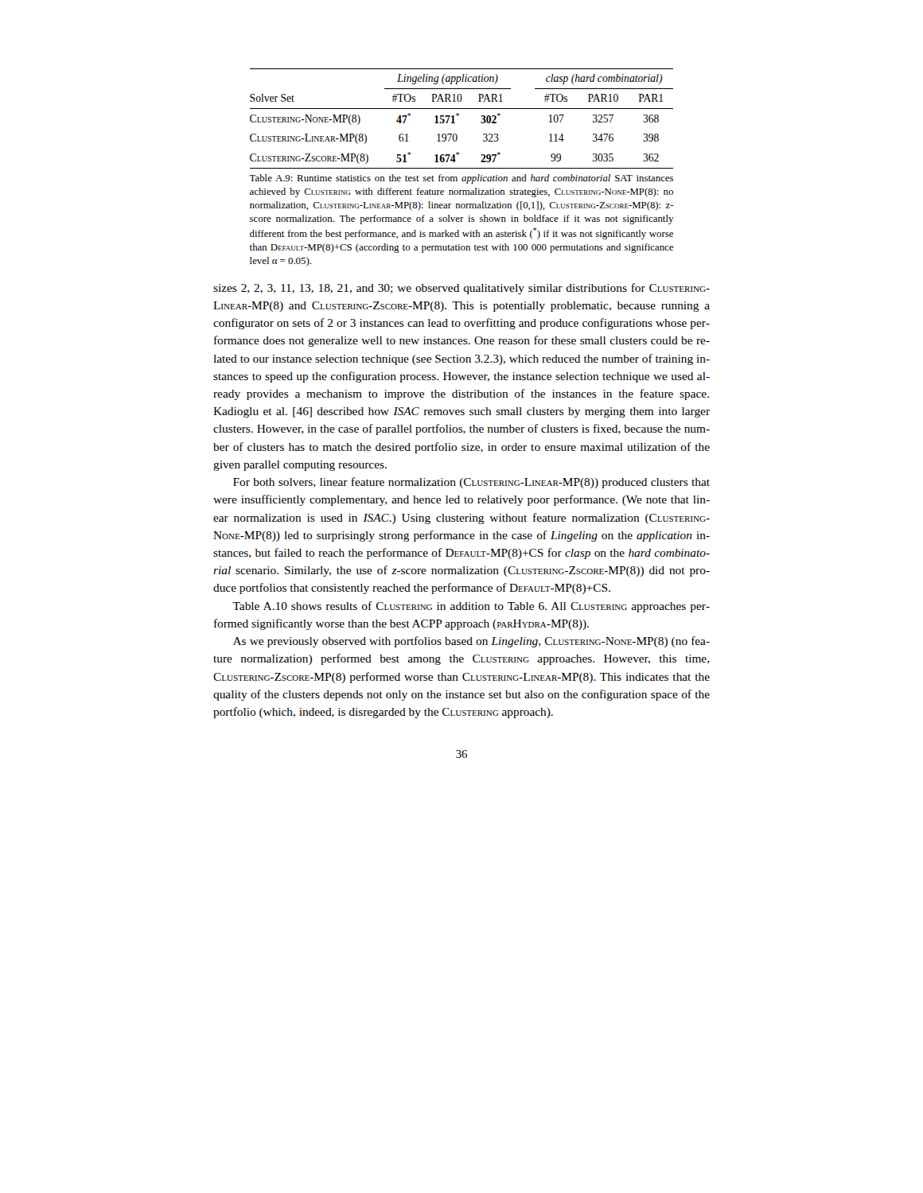| | Lingeling ( application ) | | clasp ( hard combinatorial ) |
| --- | --- | --- | --- |
| Solver Set | #TOs | PAR10 | PAR1 | | #TOs | PAR10 | PAR1 |
| Clustering-None -MP(8) | 47 * | 1571 * | 302 * | | 107 | 3257 | 368 |
| Clustering-Linear -MP(8) | 61 | 1970 | 323 | | 114 | 3476 | 398 |
| Clustering-Zscore -MP(8) | 51 * | 1674 * | 297 * | | 99 | 3035 | 362 |
Table A.9: Runtime statistics on the test set from application and hard combinatorial SAT instances achieved by Clustering with different feature normalization strategies, Clustering-None-MP(8): no normalization, Clustering-Linear-MP(8): linear normalization ([0,1]), Clustering-Zscore-MP(8): z-score normalization. The performance of a solver is shown in boldface if it was not significantly different from the best performance, and is marked with an asterisk (*) if it was not significantly worse than Default-MP(8)+CS (according to a permutation test with 100 000 permutations and significance level α = 0.05).
sizes 2, 2, 3, 11, 13, 18, 21, and 30; we observed qualitatively similar distributions for Clustering-Linear-MP(8) and Clustering-Zscore-MP(8). This is potentially problematic, because running a configurator on sets of 2 or 3 instances can lead to overfitting and produce configurations whose performance does not generalize well to new instances. One reason for these small clusters could be related to our instance selection technique (see Section 3.2.3), which reduced the number of training instances to speed up the configuration process. However, the instance selection technique we used already provides a mechanism to improve the distribution of the instances in the feature space. Kadioglu et al. [46] described how ISAC removes such small clusters by merging them into larger clusters. However, in the case of parallel portfolios, the number of clusters is fixed, because the number of clusters has to match the desired portfolio size, in order to ensure maximal utilization of the given parallel computing resources.
For both solvers, linear feature normalization (Clustering-Linear-MP(8)) produced clusters that were insufficiently complementary, and hence led to relatively poor performance. (We note that linear normalization is used in ISAC.) Using clustering without feature normalization (Clustering-None-MP(8)) led to surprisingly strong performance in the case of Lingeling on the application instances, but failed to reach the performance of Default-MP(8)+CS for clasp on the hard combinatorial scenario. Similarly, the use of z-score normalization (Clustering-Zscore-MP(8)) did not produce portfolios that consistently reached the performance of Default-MP(8)+CS.
Table A.10 shows results of Clustering in addition to Table 6. All Clustering approaches performed significantly worse than the best ACPP approach (parHydra-MP(8)).
As we previously observed with portfolios based on Lingeling, Clustering-None-MP(8) (no feature normalization) performed best among the Clustering approaches. However, this time, Clustering-Zscore-MP(8) performed worse than Clustering-Linear-MP(8). This indicates that the quality of the clusters depends not only on the instance set but also on the configuration space of the portfolio (which, indeed, is disregarded by the Clustering approach).
36